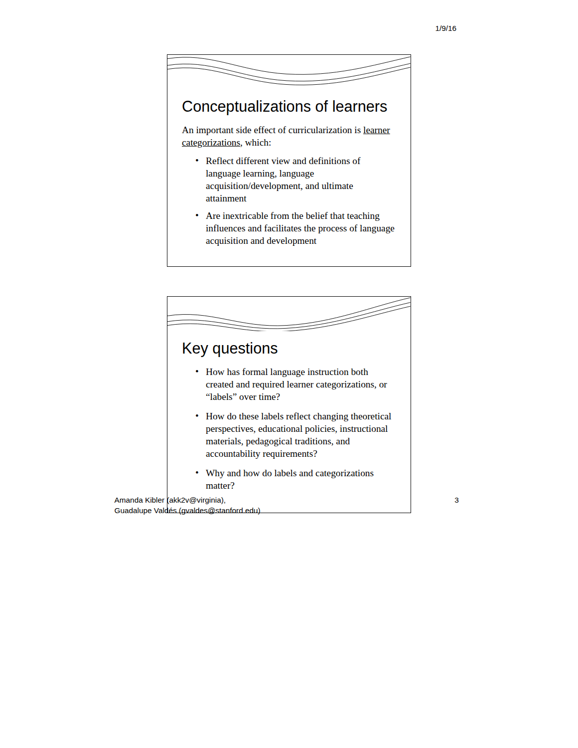1/9/16
Conceptualizations of learners
An important side effect of curricularization is learner categorizations, which:
Reflect different view and definitions of language learning, language acquisition/development, and ultimate attainment
Are inextricable from the belief that teaching influences and facilitates the process of language acquisition and development
Key questions
How has formal language instruction both created and required learner categorizations, or “labels” over time?
How do these labels reflect changing theoretical perspectives, educational policies, instructional materials, pedagogical traditions, and accountability requirements?
Why and how do labels and categorizations matter?
3 Amanda Kibler (akk2v@virginia),
Guadalupe Valdés (gvaldes@stanford.edu)